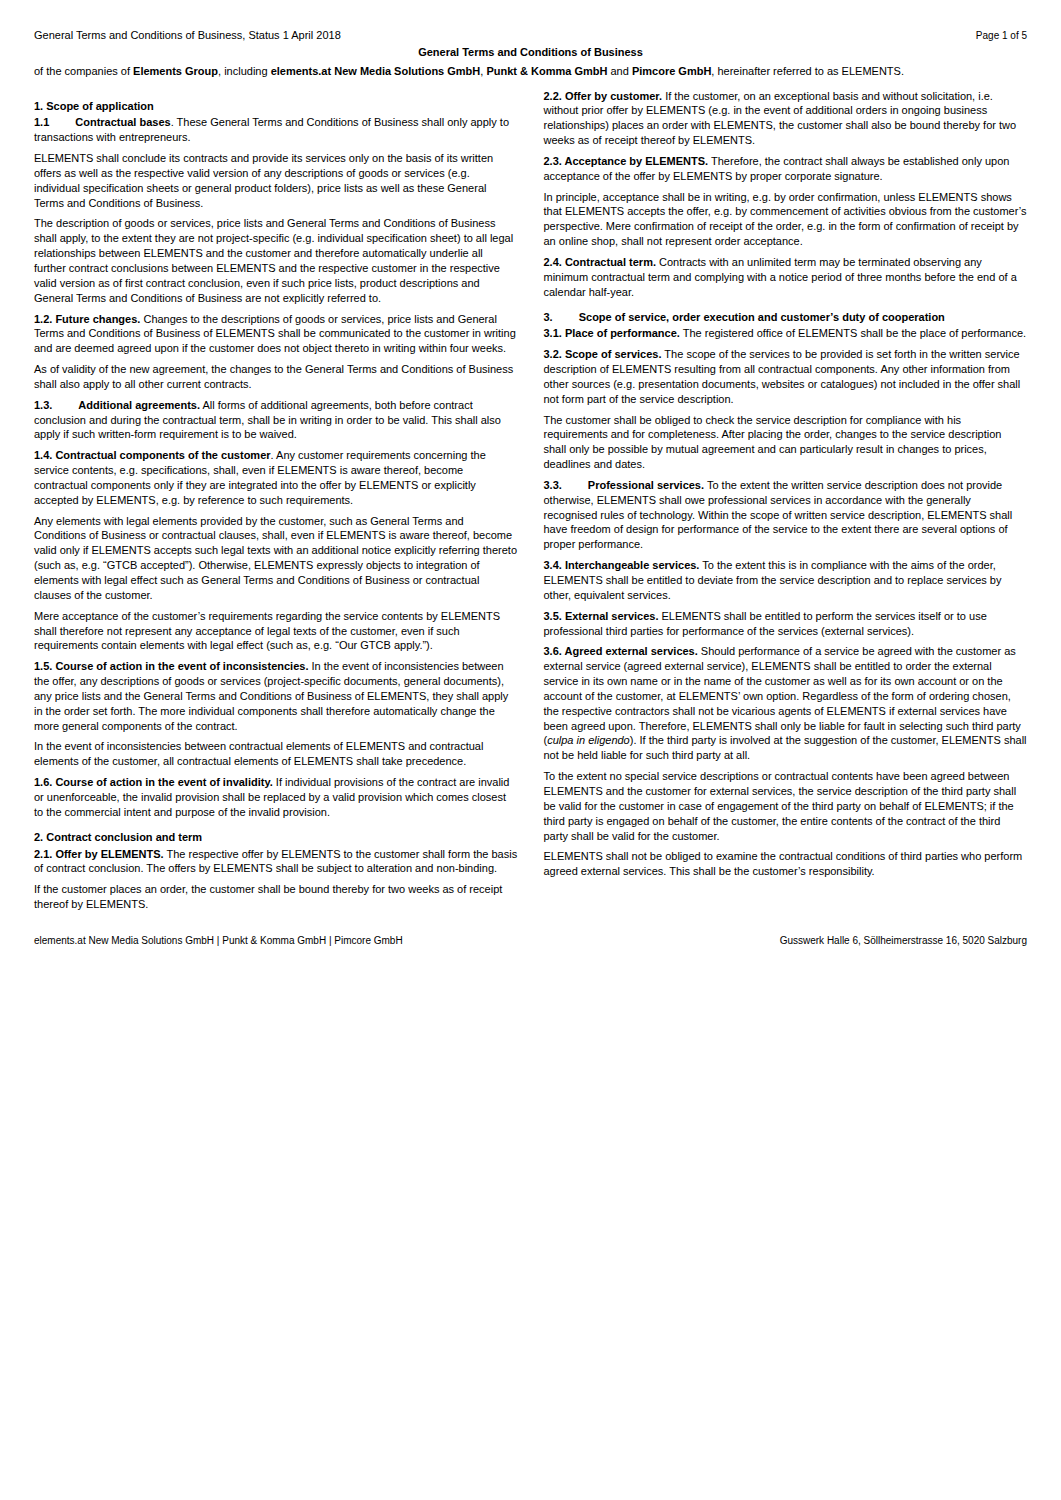General Terms and Conditions of Business, Status 1 April 2018
Page 1 of 5
General Terms and Conditions of Business
of the companies of Elements Group, including elements.at New Media Solutions GmbH, Punkt & Komma GmbH and Pimcore GmbH, hereinafter referred to as ELEMENTS.
1. Scope of application
1.1 Contractual bases. These General Terms and Conditions of Business shall only apply to transactions with entrepreneurs.
ELEMENTS shall conclude its contracts and provide its services only on the basis of its written offers as well as the respective valid version of any descriptions of goods or services (e.g. individual specification sheets or general product folders), price lists as well as these General Terms and Conditions of Business.
The description of goods or services, price lists and General Terms and Conditions of Business shall apply, to the extent they are not project-specific (e.g. individual specification sheet) to all legal relationships between ELEMENTS and the customer and therefore automatically underlie all further contract conclusions between ELEMENTS and the respective customer in the respective valid version as of first contract conclusion, even if such price lists, product descriptions and General Terms and Conditions of Business are not explicitly referred to.
1.2. Future changes. Changes to the descriptions of goods or services, price lists and General Terms and Conditions of Business of ELEMENTS shall be communicated to the customer in writing and are deemed agreed upon if the customer does not object thereto in writing within four weeks.
As of validity of the new agreement, the changes to the General Terms and Conditions of Business shall also apply to all other current contracts.
1.3. Additional agreements. All forms of additional agreements, both before contract conclusion and during the contractual term, shall be in writing in order to be valid. This shall also apply if such written-form requirement is to be waived.
1.4. Contractual components of the customer. Any customer requirements concerning the service contents, e.g. specifications, shall, even if ELEMENTS is aware thereof, become contractual components only if they are integrated into the offer by ELEMENTS or explicitly accepted by ELEMENTS, e.g. by reference to such requirements.
Any elements with legal elements provided by the customer, such as General Terms and Conditions of Business or contractual clauses, shall, even if ELEMENTS is aware thereof, become valid only if ELEMENTS accepts such legal texts with an additional notice explicitly referring thereto (such as, e.g. “GTCB accepted”). Otherwise, ELEMENTS expressly objects to integration of elements with legal effect such as General Terms and Conditions of Business or contractual clauses of the customer.
Mere acceptance of the customer’s requirements regarding the service contents by ELEMENTS shall therefore not represent any acceptance of legal texts of the customer, even if such requirements contain elements with legal effect (such as, e.g. “Our GTCB apply.”).
1.5. Course of action in the event of inconsistencies. In the event of inconsistencies between the offer, any descriptions of goods or services (project-specific documents, general documents), any price lists and the General Terms and Conditions of Business of ELEMENTS, they shall apply in the order set forth. The more individual components shall therefore automatically change the more general components of the contract.
In the event of inconsistencies between contractual elements of ELEMENTS and contractual elements of the customer, all contractual elements of ELEMENTS shall take precedence.
1.6. Course of action in the event of invalidity. If individual provisions of the contract are invalid or unenforceable, the invalid provision shall be replaced by a valid provision which comes closest to the commercial intent and purpose of the invalid provision.
2. Contract conclusion and term
2.1. Offer by ELEMENTS. The respective offer by ELEMENTS to the customer shall form the basis of contract conclusion. The offers by ELEMENTS shall be subject to alteration and non-binding.
If the customer places an order, the customer shall be bound thereby for two weeks as of receipt thereof by ELEMENTS.
2.2. Offer by customer. If the customer, on an exceptional basis and without solicitation, i.e. without prior offer by ELEMENTS (e.g. in the event of additional orders in ongoing business relationships) places an order with ELEMENTS, the customer shall also be bound thereby for two weeks as of receipt thereof by ELEMENTS.
2.3. Acceptance by ELEMENTS. Therefore, the contract shall always be established only upon acceptance of the offer by ELEMENTS by proper corporate signature.
In principle, acceptance shall be in writing, e.g. by order confirmation, unless ELEMENTS shows that ELEMENTS accepts the offer, e.g. by commencement of activities obvious from the customer’s perspective. Mere confirmation of receipt of the order, e.g. in the form of confirmation of receipt by an online shop, shall not represent order acceptance.
2.4. Contractual term. Contracts with an unlimited term may be terminated observing any minimum contractual term and complying with a notice period of three months before the end of a calendar half-year.
3. Scope of service, order execution and customer’s duty of cooperation
3.1. Place of performance. The registered office of ELEMENTS shall be the place of performance.
3.2. Scope of services. The scope of the services to be provided is set forth in the written service description of ELEMENTS resulting from all contractual components. Any other information from other sources (e.g. presentation documents, websites or catalogues) not included in the offer shall not form part of the service description.
The customer shall be obliged to check the service description for compliance with his requirements and for completeness. After placing the order, changes to the service description shall only be possible by mutual agreement and can particularly result in changes to prices, deadlines and dates.
3.3. Professional services. To the extent the written service description does not provide otherwise, ELEMENTS shall owe professional services in accordance with the generally recognised rules of technology. Within the scope of written service description, ELEMENTS shall have freedom of design for performance of the service to the extent there are several options of proper performance.
3.4. Interchangeable services. To the extent this is in compliance with the aims of the order, ELEMENTS shall be entitled to deviate from the service description and to replace services by other, equivalent services.
3.5. External services. ELEMENTS shall be entitled to perform the services itself or to use professional third parties for performance of the services (external services).
3.6. Agreed external services. Should performance of a service be agreed with the customer as external service (agreed external service), ELEMENTS shall be entitled to order the external service in its own name or in the name of the customer as well as for its own account or on the account of the customer, at ELEMENTS’ own option. Regardless of the form of ordering chosen, the respective contractors shall not be vicarious agents of ELEMENTS if external services have been agreed upon. Therefore, ELEMENTS shall only be liable for fault in selecting such third party (culpa in eligendo). If the third party is involved at the suggestion of the customer, ELEMENTS shall not be held liable for such third party at all.
To the extent no special service descriptions or contractual contents have been agreed between ELEMENTS and the customer for external services, the service description of the third party shall be valid for the customer in case of engagement of the third party on behalf of ELEMENTS; if the third party is engaged on behalf of the customer, the entire contents of the contract of the third party shall be valid for the customer.
ELEMENTS shall not be obliged to examine the contractual conditions of third parties who perform agreed external services. This shall be the customer’s responsibility.
elements.at New Media Solutions GmbH | Punkt & Komma GmbH | Pimcore GmbH
Gusswerk Halle 6, Söllheimerstrasse 16, 5020 Salzburg